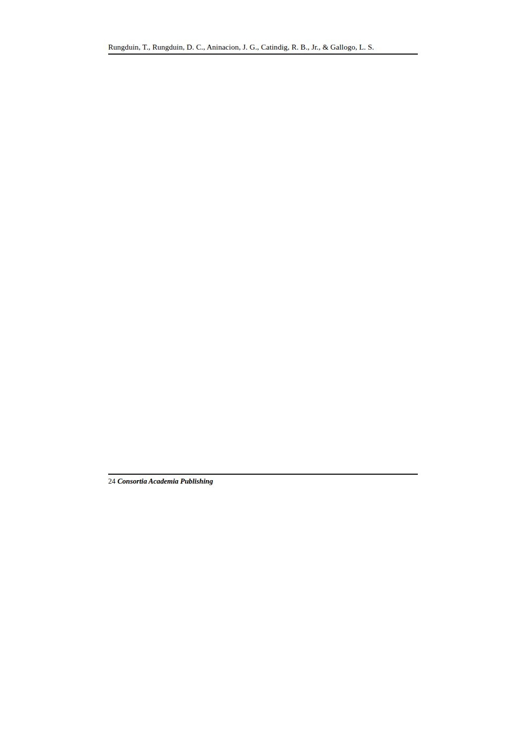Rungduin, T., Rungduin, D. C., Aninacion, J. G., Catindig, R. B., Jr., & Gallogo, L. S.
24 Consortia Academia Publishing